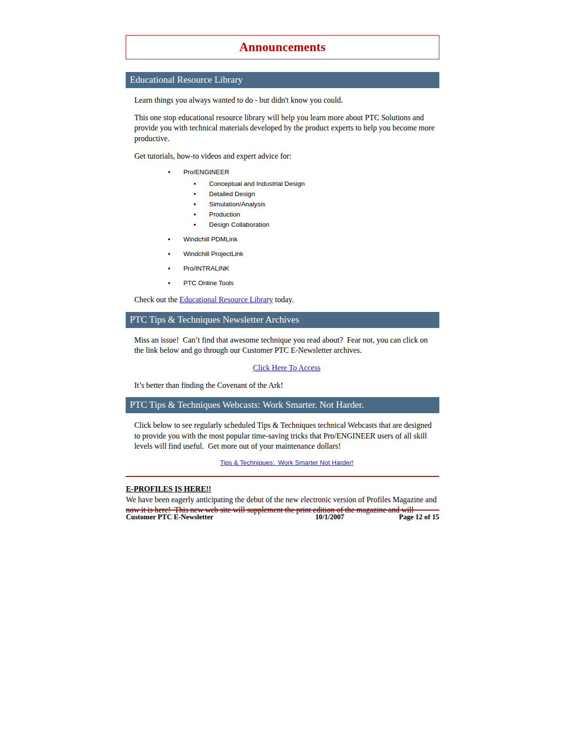Announcements
Educational Resource Library
Learn things you always wanted to do - but didn't know you could.
This one stop educational resource library will help you learn more about PTC Solutions and provide you with technical materials developed by the product experts to help you become more productive.
Get tutorials, how-to videos and expert advice for:
Pro/ENGINEER
Conceptual and Industrial Design
Detailed Design
Simulation/Analysis
Production
Design Collaboration
Windchill PDMLink
Windchill ProjectLink
Pro/INTRALINK
PTC Online Tools
Check out the Educational Resource Library today.
PTC Tips & Techniques Newsletter Archives
Miss an issue! Can’t find that awesome technique you read about? Fear not, you can click on the link below and go through our Customer PTC E-Newsletter archives.
Click Here To Access
It’s better than finding the Covenant of the Ark!
PTC Tips & Techniques Webcasts: Work Smarter. Not Harder.
Click below to see regularly scheduled Tips & Techniques technical Webcasts that are designed to provide you with the most popular time-saving tricks that Pro/ENGINEER users of all skill levels will find useful. Get more out of your maintenance dollars!
Tips & Techniques: Work Smarter Not Harder!
E-PROFILES IS HERE!!
We have been eagerly anticipating the debut of the new electronic version of Profiles Magazine and now it is here! This new web site will supplement the print edition of the magazine and will
| Customer PTC E-Newsletter | 10/1/2007 | Page 12 of 15 |